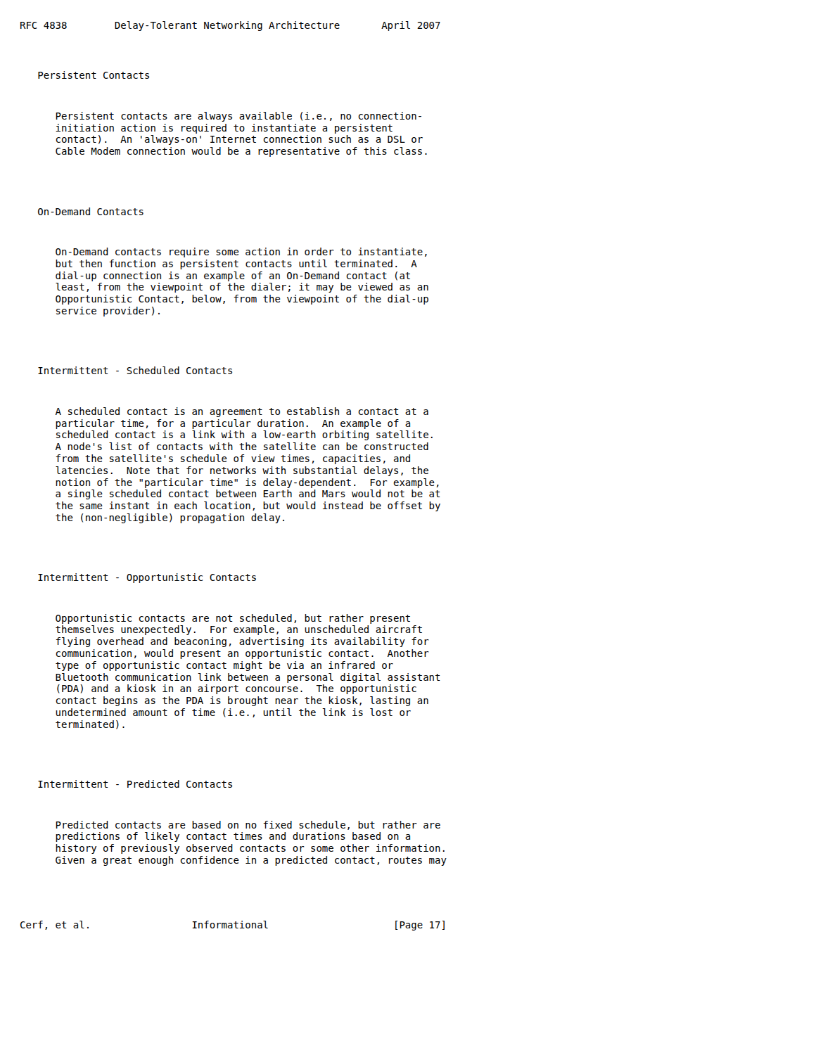RFC 4838 Delay-Tolerant Networking Architecture April 2007
Persistent Contacts
Persistent contacts are always available (i.e., no connection- initiation action is required to instantiate a persistent contact). An 'always-on' Internet connection such as a DSL or Cable Modem connection would be a representative of this class.
On-Demand Contacts
On-Demand contacts require some action in order to instantiate, but then function as persistent contacts until terminated. A dial-up connection is an example of an On-Demand contact (at least, from the viewpoint of the dialer; it may be viewed as an Opportunistic Contact, below, from the viewpoint of the dial-up service provider).
Intermittent - Scheduled Contacts
A scheduled contact is an agreement to establish a contact at a particular time, for a particular duration. An example of a scheduled contact is a link with a low-earth orbiting satellite. A node's list of contacts with the satellite can be constructed from the satellite's schedule of view times, capacities, and latencies. Note that for networks with substantial delays, the notion of the "particular time" is delay-dependent. For example, a single scheduled contact between Earth and Mars would not be at the same instant in each location, but would instead be offset by the (non-negligible) propagation delay.
Intermittent - Opportunistic Contacts
Opportunistic contacts are not scheduled, but rather present themselves unexpectedly. For example, an unscheduled aircraft flying overhead and beaconing, advertising its availability for communication, would present an opportunistic contact. Another type of opportunistic contact might be via an infrared or Bluetooth communication link between a personal digital assistant (PDA) and a kiosk in an airport concourse. The opportunistic contact begins as the PDA is brought near the kiosk, lasting an undetermined amount of time (i.e., until the link is lost or terminated).
Intermittent - Predicted Contacts
Predicted contacts are based on no fixed schedule, but rather are predictions of likely contact times and durations based on a history of previously observed contacts or some other information. Given a great enough confidence in a predicted contact, routes may
Cerf, et al. Informational [Page 17]